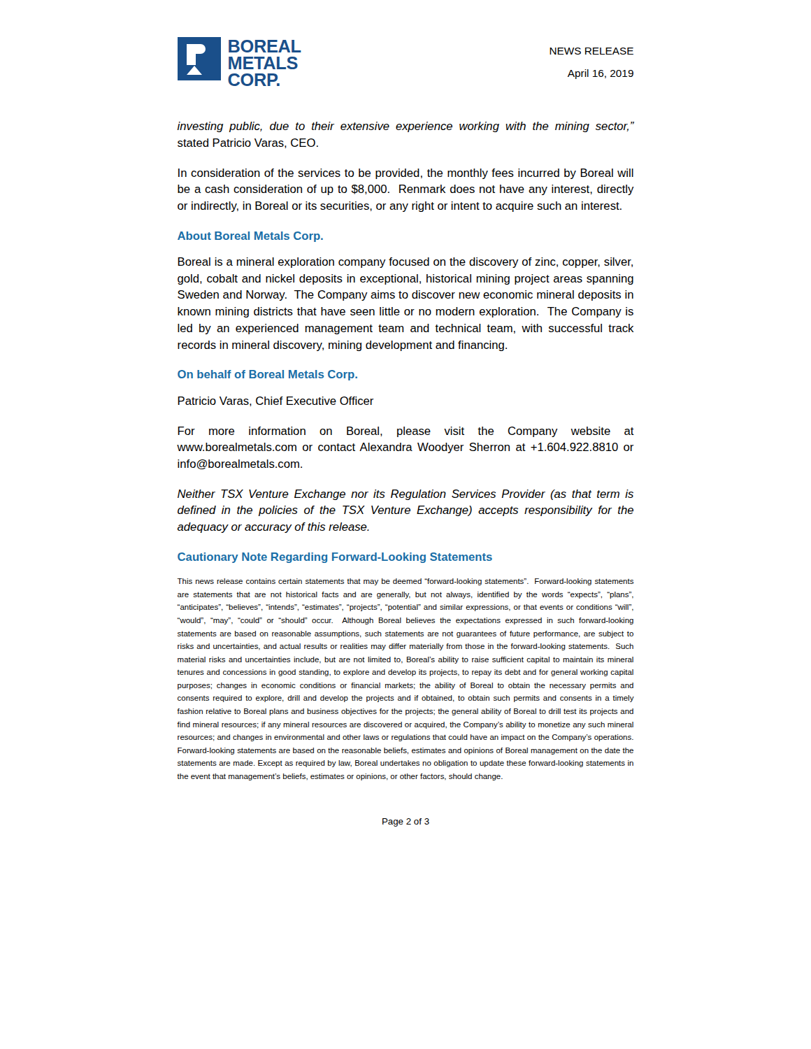BOREAL
METALS
CORP.
NEWS RELEASE
April 16, 2019
investing public, due to their extensive experience working with the mining sector,” stated Patricio Varas, CEO.
In consideration of the services to be provided, the monthly fees incurred by Boreal will be a cash consideration of up to $8,000. Renmark does not have any interest, directly or indirectly, in Boreal or its securities, or any right or intent to acquire such an interest.
About Boreal Metals Corp.
Boreal is a mineral exploration company focused on the discovery of zinc, copper, silver, gold, cobalt and nickel deposits in exceptional, historical mining project areas spanning Sweden and Norway. The Company aims to discover new economic mineral deposits in known mining districts that have seen little or no modern exploration. The Company is led by an experienced management team and technical team, with successful track records in mineral discovery, mining development and financing.
On behalf of Boreal Metals Corp.
Patricio Varas, Chief Executive Officer
For more information on Boreal, please visit the Company website at www.borealmetals.com or contact Alexandra Woodyer Sherron at +1.604.922.8810 or info@borealmetals.com.
Neither TSX Venture Exchange nor its Regulation Services Provider (as that term is defined in the policies of the TSX Venture Exchange) accepts responsibility for the adequacy or accuracy of this release.
Cautionary Note Regarding Forward-Looking Statements
This news release contains certain statements that may be deemed “forward‑looking statements”. Forward‑looking statements are statements that are not historical facts and are generally, but not always, identified by the words “expects”, “plans”, “anticipates”, “believes”, “intends”, “estimates”, “projects”, “potential” and similar expressions, or that events or conditions “will”, “would”, “may”, “could” or “should” occur. Although Boreal believes the expectations expressed in such forward‑looking statements are based on reasonable assumptions, such statements are not guarantees of future performance, are subject to risks and uncertainties, and actual results or realities may differ materially from those in the forward‑looking statements. Such material risks and uncertainties include, but are not limited to, Boreal’s ability to raise sufficient capital to maintain its mineral tenures and concessions in good standing, to explore and develop its projects, to repay its debt and for general working capital purposes; changes in economic conditions or financial markets; the ability of Boreal to obtain the necessary permits and consents required to explore, drill and develop the projects and if obtained, to obtain such permits and consents in a timely fashion relative to Boreal plans and business objectives for the projects; the general ability of Boreal to drill test its projects and find mineral resources; if any mineral resources are discovered or acquired, the Company’s ability to monetize any such mineral resources; and changes in environmental and other laws or regulations that could have an impact on the Company’s operations. Forward‑looking statements are based on the reasonable beliefs, estimates and opinions of Boreal management on the date the statements are made. Except as required by law, Boreal undertakes no obligation to update these forward‑looking statements in the event that management’s beliefs, estimates or opinions, or other factors, should change.
Page 2 of 3